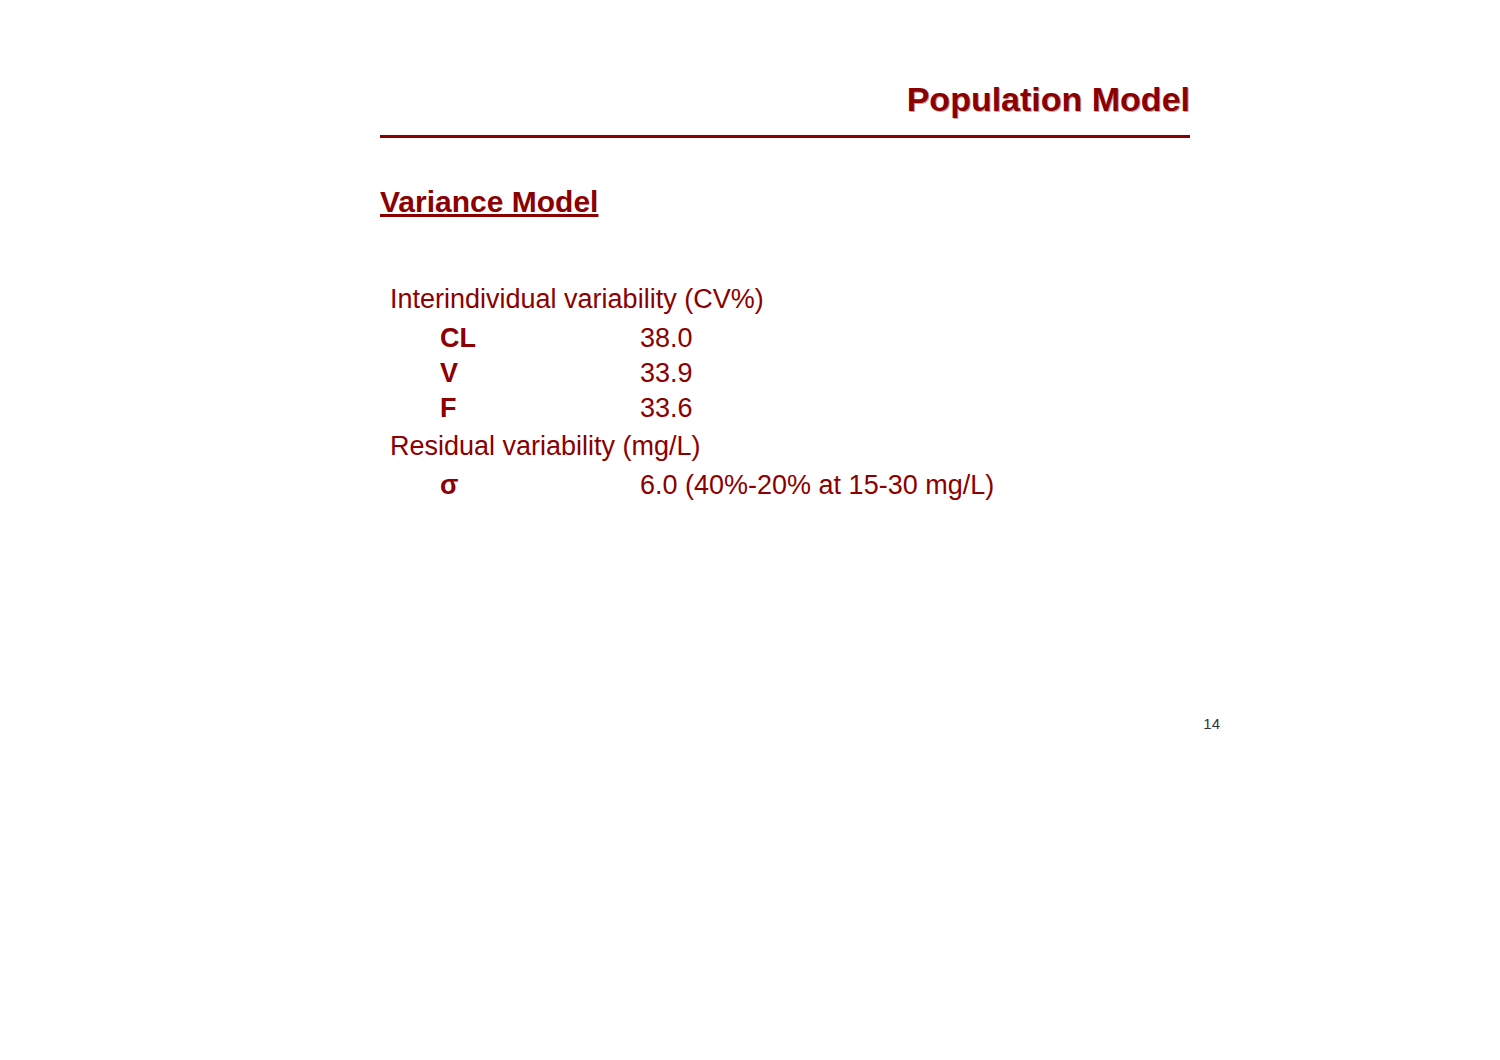Population Model
Variance Model
Interindividual variability (CV%)
| CL | 38.0 |
| V | 33.9 |
| F | 33.6 |
Residual variability (mg/L)
| σ | 6.0 (40%-20% at 15-30 mg/L) |
14